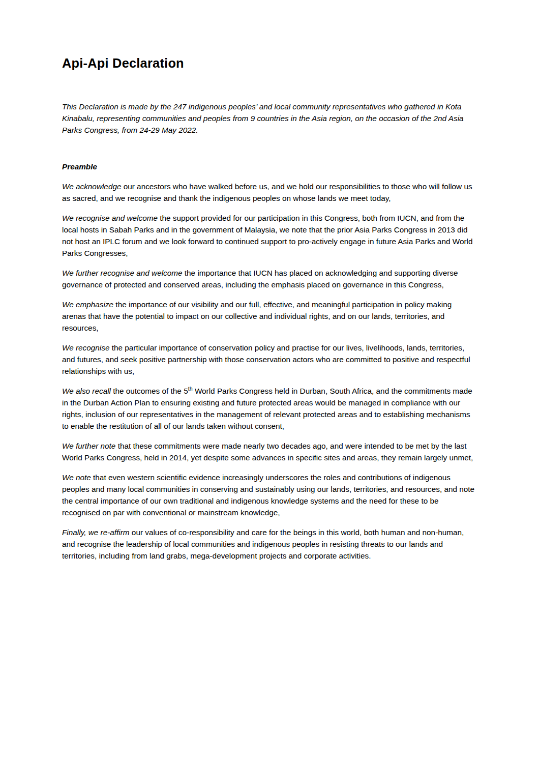Api-Api Declaration
This Declaration is made by the 247 indigenous peoples’ and local community representatives who gathered in Kota Kinabalu, representing communities and peoples from 9 countries in the Asia region, on the occasion of the 2nd Asia Parks Congress, from 24-29 May 2022.
Preamble
We acknowledge our ancestors who have walked before us, and we hold our responsibilities to those who will follow us as sacred, and we recognise and thank the indigenous peoples on whose lands we meet today,
We recognise and welcome the support provided for our participation in this Congress, both from IUCN, and from the local hosts in Sabah Parks and in the government of Malaysia, we note that the prior Asia Parks Congress in 2013 did not host an IPLC forum and we look forward to continued support to pro-actively engage in future Asia Parks and World Parks Congresses,
We further recognise and welcome the importance that IUCN has placed on acknowledging and supporting diverse governance of protected and conserved areas, including the emphasis placed on governance in this Congress,
We emphasize the importance of our visibility and our full, effective, and meaningful participation in policy making arenas that have the potential to impact on our collective and individual rights, and on our lands, territories, and resources,
We recognise the particular importance of conservation policy and practise for our lives, livelihoods, lands, territories, and futures, and seek positive partnership with those conservation actors who are committed to positive and respectful relationships with us,
We also recall the outcomes of the 5th World Parks Congress held in Durban, South Africa, and the commitments made in the Durban Action Plan to ensuring existing and future protected areas would be managed in compliance with our rights, inclusion of our representatives in the management of relevant protected areas and to establishing mechanisms to enable the restitution of all of our lands taken without consent,
We further note that these commitments were made nearly two decades ago, and were intended to be met by the last World Parks Congress, held in 2014, yet despite some advances in specific sites and areas, they remain largely unmet,
We note that even western scientific evidence increasingly underscores the roles and contributions of indigenous peoples and many local communities in conserving and sustainably using our lands, territories, and resources, and note the central importance of our own traditional and indigenous knowledge systems and the need for these to be recognised on par with conventional or mainstream knowledge,
Finally, we re-affirm our values of co-responsibility and care for the beings in this world, both human and non-human, and recognise the leadership of local communities and indigenous peoples in resisting threats to our lands and territories, including from land grabs, mega-development projects and corporate activities.